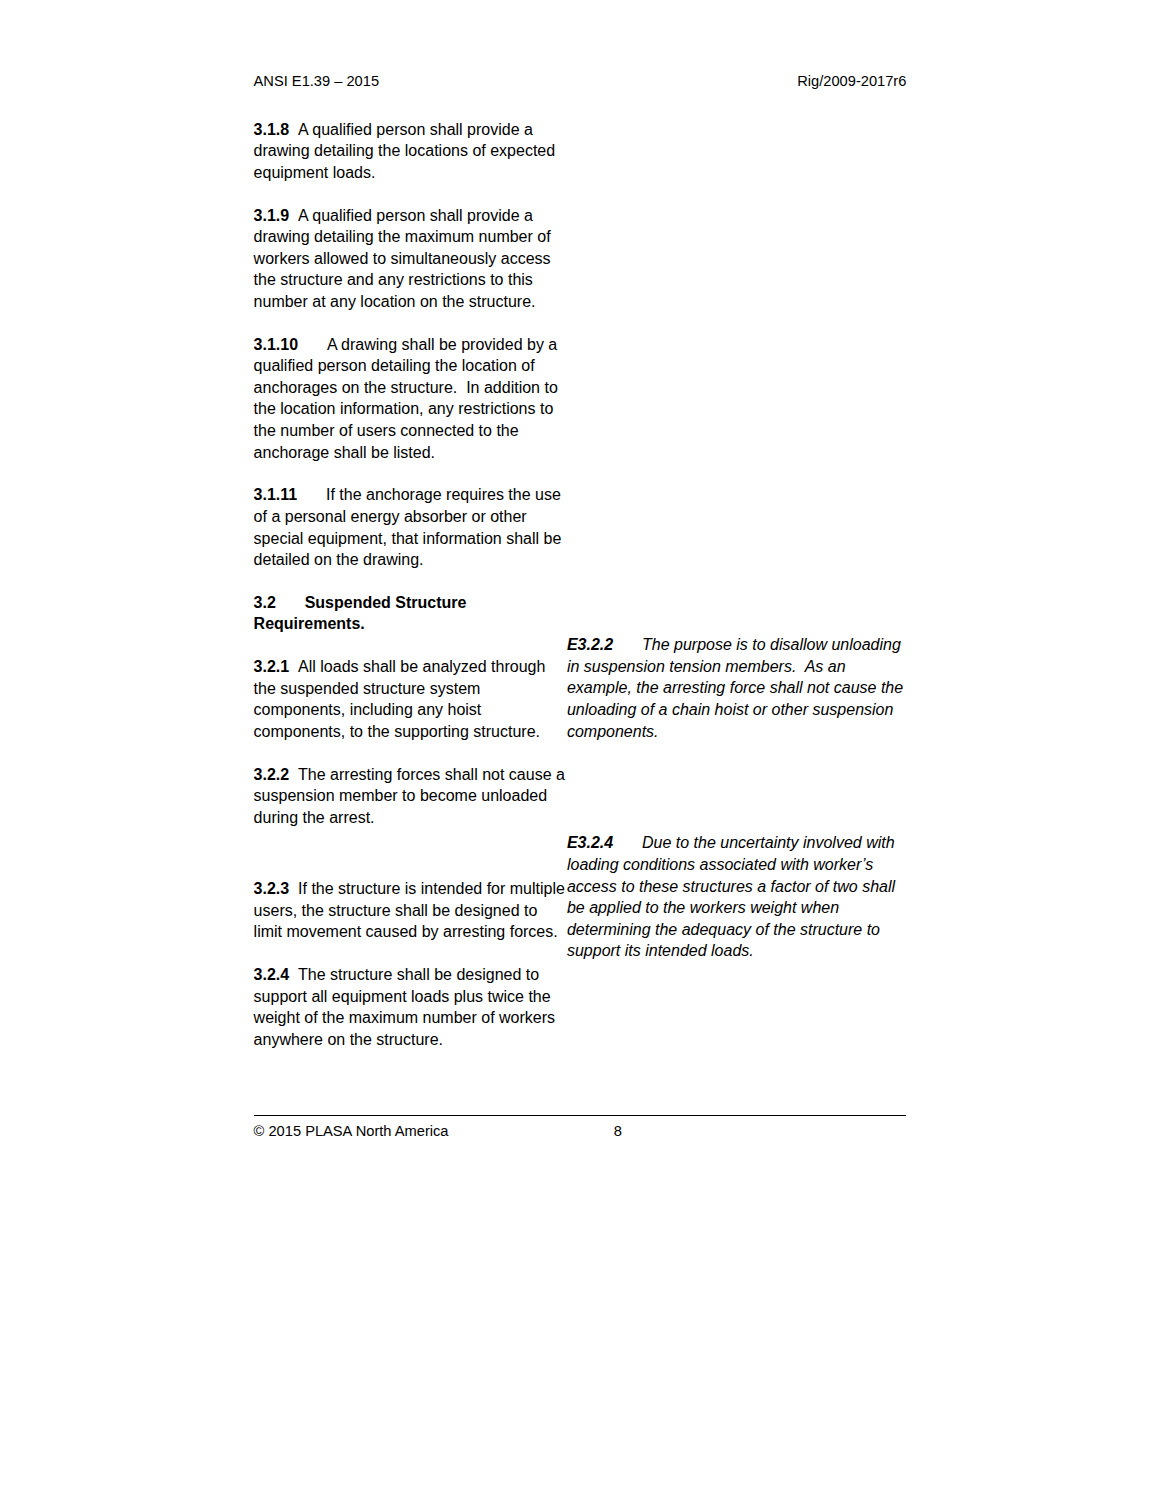ANSI E1.39 – 2015
Rig/2009-2017r6
| 3.1.8 A qualified person shall provide a drawing detailing the locations of expected equipment loads. 3.1.9 A qualified person shall provide a drawing detailing the maximum number of workers allowed to simultaneously access the structure and any restrictions to this number at any location on the structure. 3.1.10 A drawing shall be provided by a qualified person detailing the location of anchorages on the structure. In addition to the location information, any restrictions to the number of users connected to the anchorage shall be listed. 3.1.11 If the anchorage requires the use of a personal energy absorber or other special equipment, that information shall be detailed on the drawing. 3.2 Suspended Structure Requirements. 3.2.1 All loads shall be analyzed through the suspended structure system components, including any hoist components, to the supporting structure. 3.2.2 The arresting forces shall not cause a suspension member to become unloaded during the arrest. 3.2.3 If the structure is intended for multiple users, the structure shall be designed to limit movement caused by arresting forces. 3.2.4 The structure shall be designed to support all equipment loads plus twice the weight of the maximum number of workers anywhere on the structure. | E3.2.2 The purpose is to disallow unloading in suspension tension members. As an example, the arresting force shall not cause the unloading of a chain hoist or other suspension components. E3.2.4 Due to the uncertainty involved with loading conditions associated with worker’s access to these structures a factor of two shall be applied to the workers weight when determining the adequacy of the structure to support its intended loads. |
© 2015 PLASA North America
8